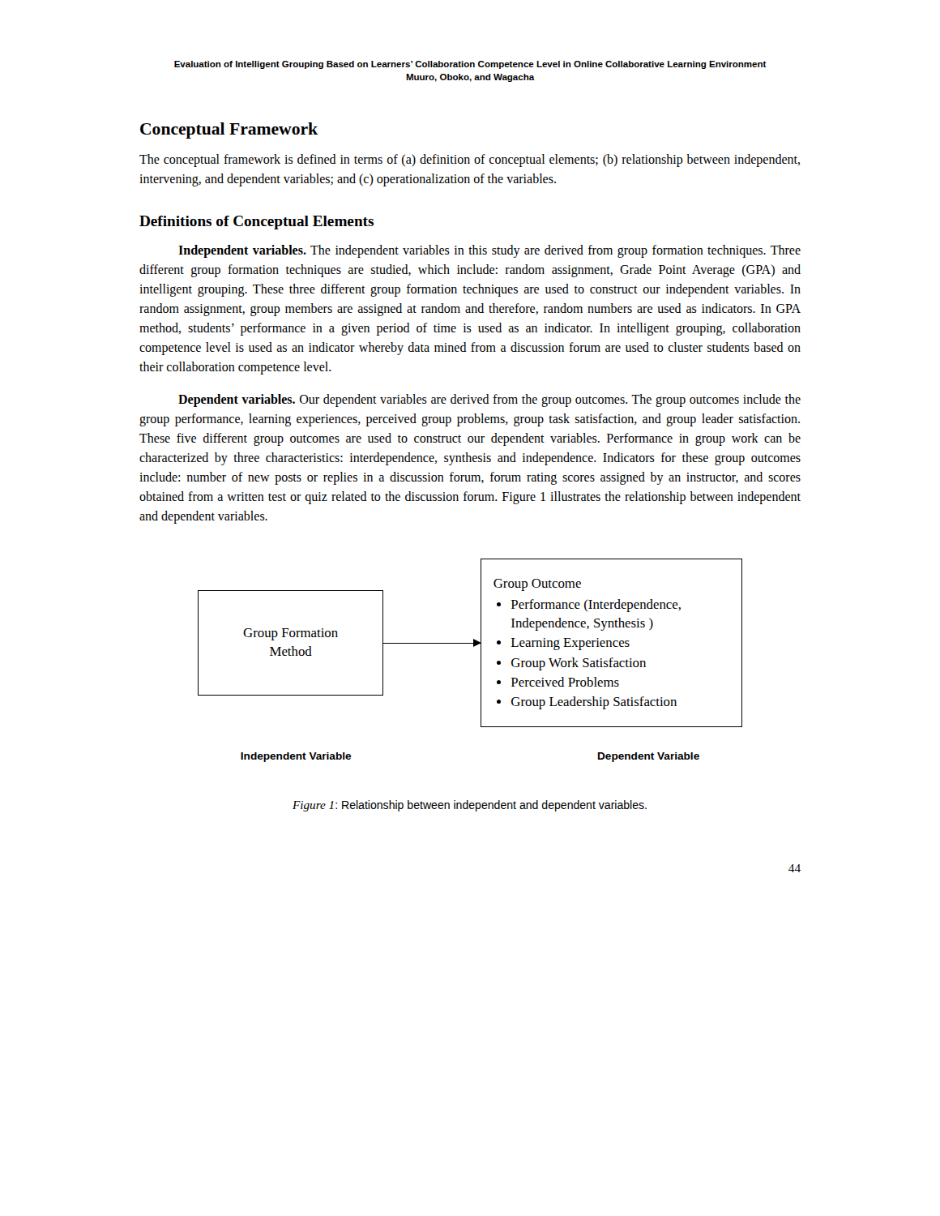Evaluation of Intelligent Grouping Based on Learners’ Collaboration Competence Level in Online Collaborative Learning Environment
Muuro, Oboko, and Wagacha
Conceptual Framework
The conceptual framework is defined in terms of (a) definition of conceptual elements; (b) relationship between independent, intervening, and dependent variables; and (c) operationalization of the variables.
Definitions of Conceptual Elements
Independent variables. The independent variables in this study are derived from group formation techniques. Three different group formation techniques are studied, which include: random assignment, Grade Point Average (GPA) and intelligent grouping. These three different group formation techniques are used to construct our independent variables. In random assignment, group members are assigned at random and therefore, random numbers are used as indicators. In GPA method, students’ performance in a given period of time is used as an indicator. In intelligent grouping, collaboration competence level is used as an indicator whereby data mined from a discussion forum are used to cluster students based on their collaboration competence level.
Dependent variables. Our dependent variables are derived from the group outcomes. The group outcomes include the group performance, learning experiences, perceived group problems, group task satisfaction, and group leader satisfaction. These five different group outcomes are used to construct our dependent variables. Performance in group work can be characterized by three characteristics: interdependence, synthesis and independence. Indicators for these group outcomes include: number of new posts or replies in a discussion forum, forum rating scores assigned by an instructor, and scores obtained from a written test or quiz related to the discussion forum. Figure 1 illustrates the relationship between independent and dependent variables.
Group Formation
Method
Group Outcome
Performance (Interdependence, Independence, Synthesis )
Learning Experiences
Group Work Satisfaction
Perceived Problems
Group Leadership Satisfaction
Independent Variable Dependent Variable
Figure 1: Relationship between independent and dependent variables.
44